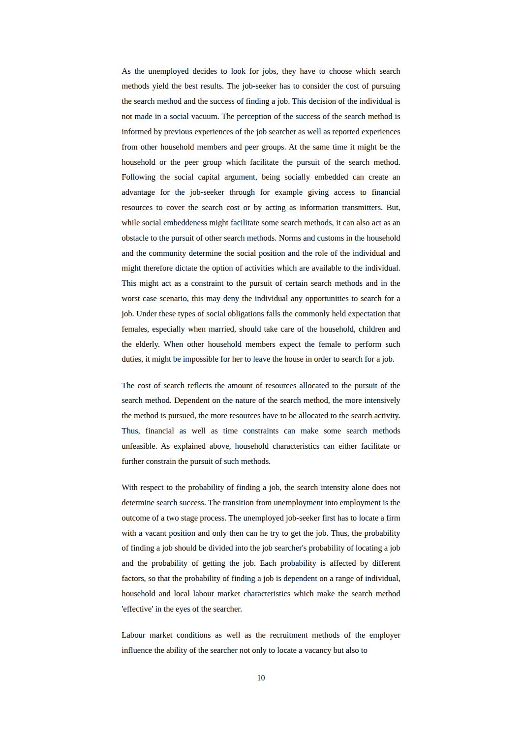As the unemployed decides to look for jobs, they have to choose which search methods yield the best results. The job-seeker has to consider the cost of pursuing the search method and the success of finding a job. This decision of the individual is not made in a social vacuum. The perception of the success of the search method is informed by previous experiences of the job searcher as well as reported experiences from other household members and peer groups. At the same time it might be the household or the peer group which facilitate the pursuit of the search method. Following the social capital argument, being socially embedded can create an advantage for the job-seeker through for example giving access to financial resources to cover the search cost or by acting as information transmitters. But, while social embeddeness might facilitate some search methods, it can also act as an obstacle to the pursuit of other search methods. Norms and customs in the household and the community determine the social position and the role of the individual and might therefore dictate the option of activities which are available to the individual. This might act as a constraint to the pursuit of certain search methods and in the worst case scenario, this may deny the individual any opportunities to search for a job. Under these types of social obligations falls the commonly held expectation that females, especially when married, should take care of the household, children and the elderly. When other household members expect the female to perform such duties, it might be impossible for her to leave the house in order to search for a job.
The cost of search reflects the amount of resources allocated to the pursuit of the search method. Dependent on the nature of the search method, the more intensively the method is pursued, the more resources have to be allocated to the search activity. Thus, financial as well as time constraints can make some search methods unfeasible. As explained above, household characteristics can either facilitate or further constrain the pursuit of such methods.
With respect to the probability of finding a job, the search intensity alone does not determine search success. The transition from unemployment into employment is the outcome of a two stage process. The unemployed job-seeker first has to locate a firm with a vacant position and only then can he try to get the job. Thus, the probability of finding a job should be divided into the job searcher's probability of locating a job and the probability of getting the job. Each probability is affected by different factors, so that the probability of finding a job is dependent on a range of individual, household and local labour market characteristics which make the search method 'effective' in the eyes of the searcher.
Labour market conditions as well as the recruitment methods of the employer influence the ability of the searcher not only to locate a vacancy but also to
10